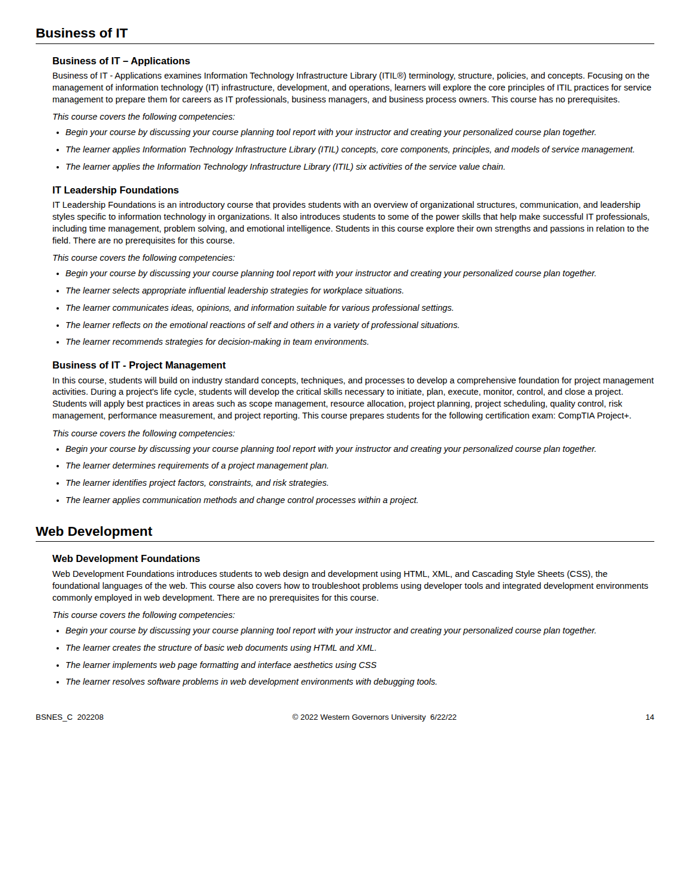Business of IT
Business of IT – Applications
Business of IT - Applications examines Information Technology Infrastructure Library (ITIL®) terminology, structure, policies, and concepts. Focusing on the management of information technology (IT) infrastructure, development, and operations, learners will explore the core principles of ITIL practices for service management to prepare them for careers as IT professionals, business managers, and business process owners. This course has no prerequisites.
This course covers the following competencies:
Begin your course by discussing your course planning tool report with your instructor and creating your personalized course plan together.
The learner applies Information Technology Infrastructure Library (ITIL) concepts, core components, principles, and models of service management.
The learner applies the Information Technology Infrastructure Library (ITIL) six activities of the service value chain.
IT Leadership Foundations
IT Leadership Foundations is an introductory course that provides students with an overview of organizational structures, communication, and leadership styles specific to information technology in organizations. It also introduces students to some of the power skills that help make successful IT professionals, including time management, problem solving, and emotional intelligence. Students in this course explore their own strengths and passions in relation to the field. There are no prerequisites for this course.
This course covers the following competencies:
Begin your course by discussing your course planning tool report with your instructor and creating your personalized course plan together.
The learner selects appropriate influential leadership strategies for workplace situations.
The learner communicates ideas, opinions, and information suitable for various professional settings.
The learner reflects on the emotional reactions of self and others in a variety of professional situations.
The learner recommends strategies for decision-making in team environments.
Business of IT - Project Management
In this course, students will build on industry standard concepts, techniques, and processes to develop a comprehensive foundation for project management activities. During a project's life cycle, students will develop the critical skills necessary to initiate, plan, execute, monitor, control, and close a project. Students will apply best practices in areas such as scope management, resource allocation, project planning, project scheduling, quality control, risk management, performance measurement, and project reporting. This course prepares students for the following certification exam: CompTIA Project+.
This course covers the following competencies:
Begin your course by discussing your course planning tool report with your instructor and creating your personalized course plan together.
The learner determines requirements of a project management plan.
The learner identifies project factors, constraints, and risk strategies.
The learner applies communication methods and change control processes within a project.
Web Development
Web Development Foundations
Web Development Foundations introduces students to web design and development using HTML, XML, and Cascading Style Sheets (CSS), the foundational languages of the web. This course also covers how to troubleshoot problems using developer tools and integrated development environments commonly employed in web development. There are no prerequisites for this course.
This course covers the following competencies:
Begin your course by discussing your course planning tool report with your instructor and creating your personalized course plan together.
The learner creates the structure of basic web documents using HTML and XML.
The learner implements web page formatting and interface aesthetics using CSS
The learner resolves software problems in web development environments with debugging tools.
BSNES_C 202208 © 2022 Western Governors University 6/22/22 14